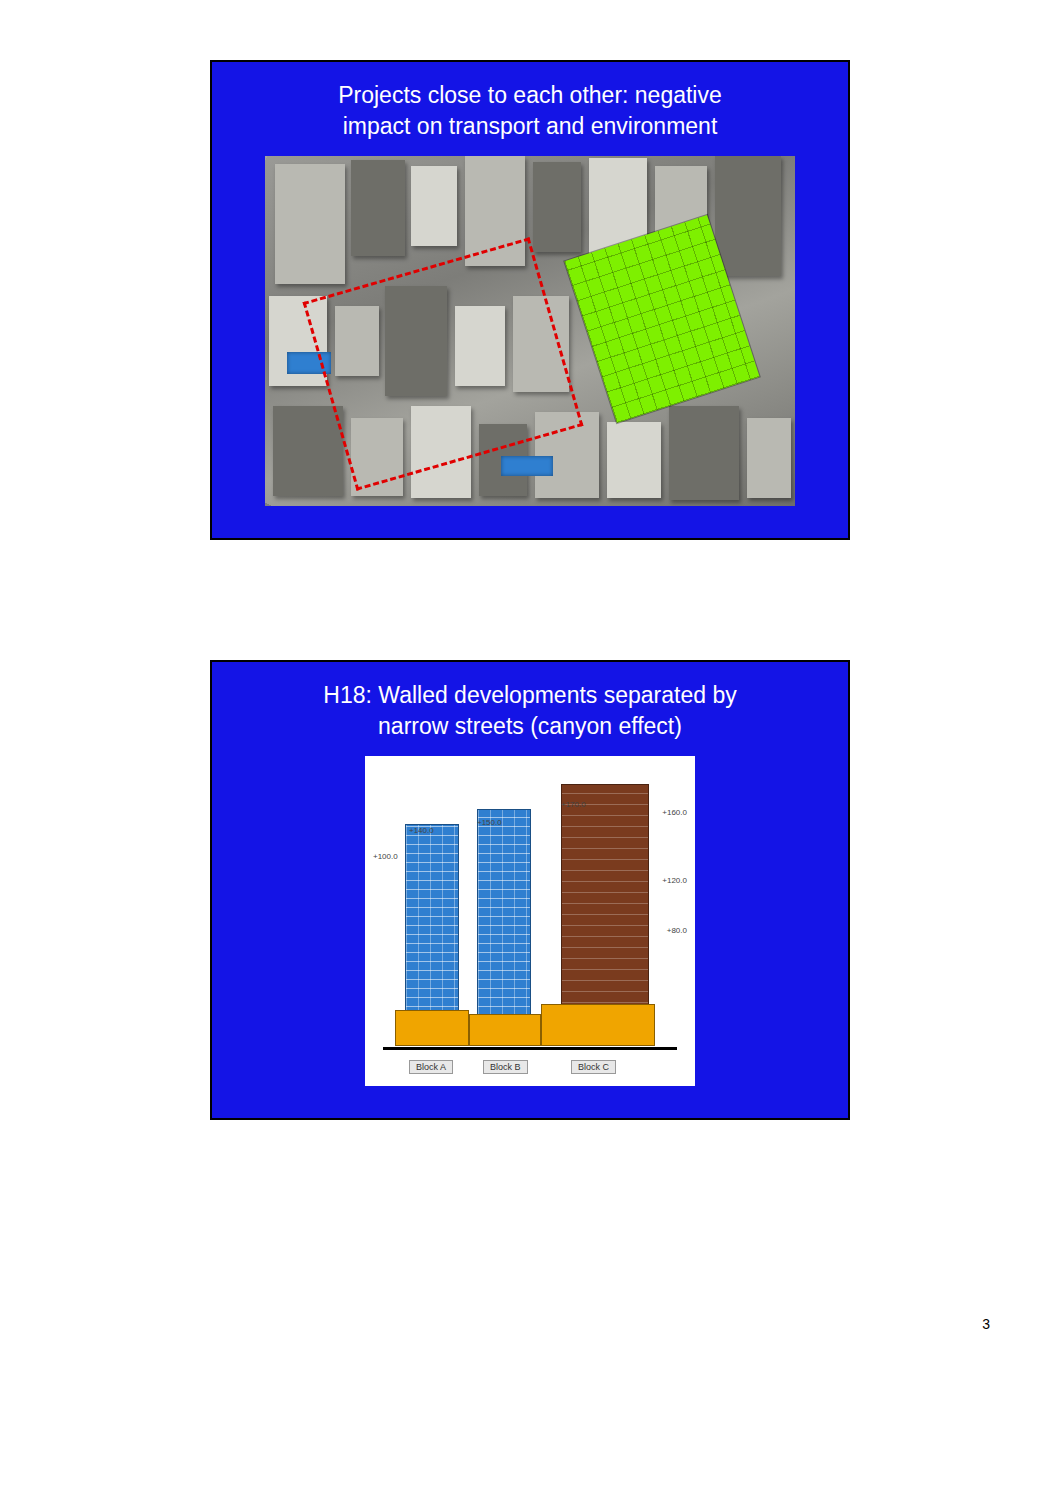Projects close to each other: negative
impact on transport and environment
H18: Walled developments separated by
narrow streets (canyon effect)
Block A
Block B
Block C
+100.0
+140.0
+150.0
+160.0
+120.0
+80.0
+170.0
3